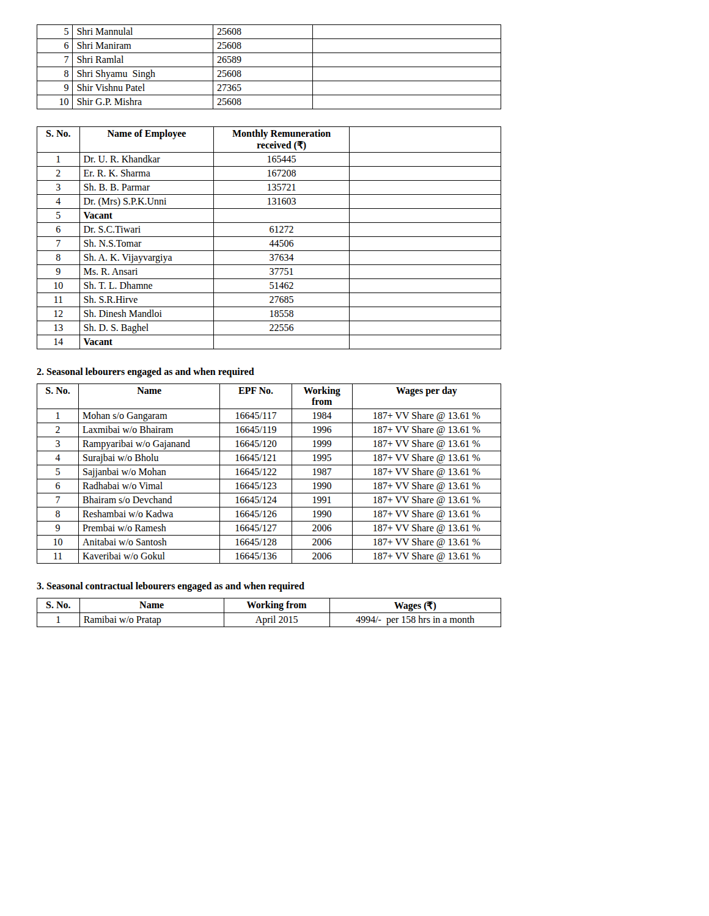| 5 | Shri Mannulal | 25608 | |
| 6 | Shri Maniram | 25608 | |
| 7 | Shri Ramlal | 26589 | |
| 8 | Shri Shyamu Singh | 25608 | |
| 9 | Shir Vishnu Patel | 27365 | |
| 10 | Shir G.P. Mishra | 25608 | |
| S. No. | Name of Employee | Monthly Remuneration received (₹) | |
| --- | --- | --- | --- |
| 1 | Dr. U. R. Khandkar | 165445 | |
| 2 | Er. R. K. Sharma | 167208 | |
| 3 | Sh. B. B. Parmar | 135721 | |
| 4 | Dr. (Mrs) S.P.K.Unni | 131603 | |
| 5 | Vacant | | |
| 6 | Dr. S.C.Tiwari | 61272 | |
| 7 | Sh. N.S.Tomar | 44506 | |
| 8 | Sh. A. K. Vijayvargiya | 37634 | |
| 9 | Ms. R. Ansari | 37751 | |
| 10 | Sh. T. L. Dhamne | 51462 | |
| 11 | Sh. S.R.Hirve | 27685 | |
| 12 | Sh. Dinesh Mandloi | 18558 | |
| 13 | Sh. D. S. Baghel | 22556 | |
| 14 | Vacant | | |
2. Seasonal lebourers engaged as and when required
| S. No. | Name | EPF No. | Working from | Wages per day |
| --- | --- | --- | --- | --- |
| 1 | Mohan s/o Gangaram | 16645/117 | 1984 | 187+ VV Share @ 13.61 % |
| 2 | Laxmibai w/o Bhairam | 16645/119 | 1996 | 187+ VV Share @ 13.61 % |
| 3 | Rampyaribai w/o Gajanand | 16645/120 | 1999 | 187+ VV Share @ 13.61 % |
| 4 | Surajbai w/o Bholu | 16645/121 | 1995 | 187+ VV Share @ 13.61 % |
| 5 | Sajjanbai w/o Mohan | 16645/122 | 1987 | 187+ VV Share @ 13.61 % |
| 6 | Radhabai w/o Vimal | 16645/123 | 1990 | 187+ VV Share @ 13.61 % |
| 7 | Bhairam s/o Devchand | 16645/124 | 1991 | 187+ VV Share @ 13.61 % |
| 8 | Reshambai w/o Kadwa | 16645/126 | 1990 | 187+ VV Share @ 13.61 % |
| 9 | Prembai w/o Ramesh | 16645/127 | 2006 | 187+ VV Share @ 13.61 % |
| 10 | Anitabai w/o Santosh | 16645/128 | 2006 | 187+ VV Share @ 13.61 % |
| 11 | Kaveribai w/o Gokul | 16645/136 | 2006 | 187+ VV Share @ 13.61 % |
3. Seasonal contractual lebourers engaged as and when required
| S. No. | Name | Working from | Wages (₹) |
| --- | --- | --- | --- |
| 1 | Ramibai w/o Pratap | April 2015 | 4994/- per 158 hrs in a month |